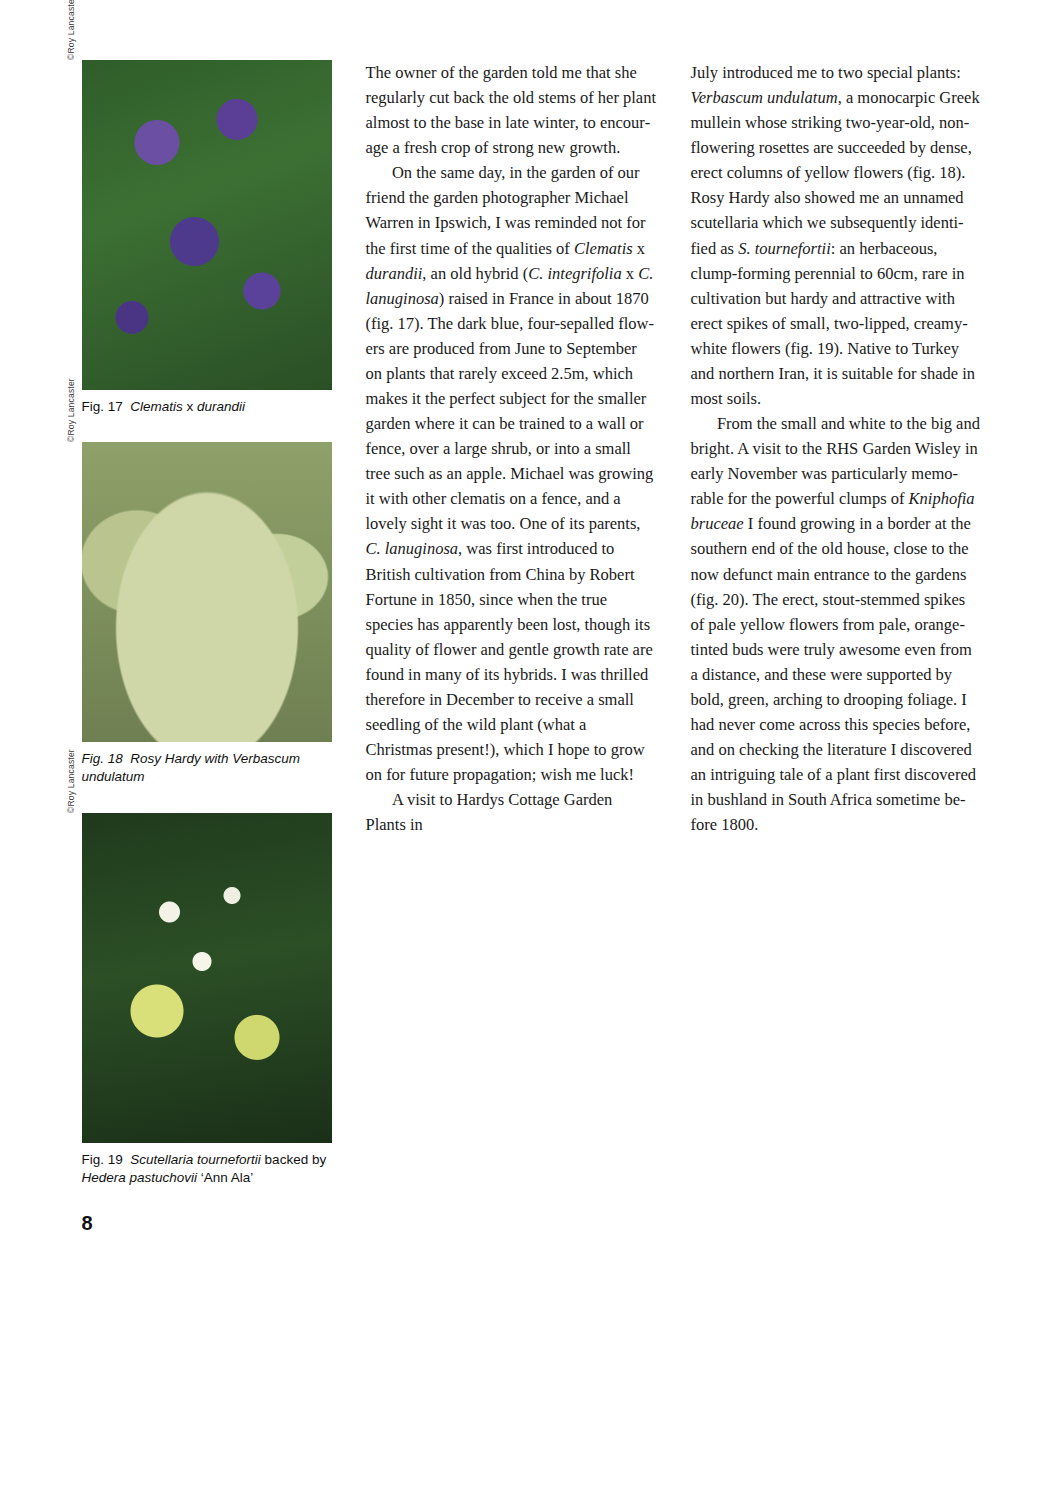©Roy Lancaster
Fig. 17 Clematis x durandii
©Roy Lancaster
Fig. 18 Rosy Hardy with Verbascum undulatum
©Roy Lancaster
Fig. 19 Scutellaria tournefortii backed by Hedera pastuchovii ‘Ann Ala’
The owner of the garden told me that she regularly cut back the old stems of her plant almost to the base in late winter, to encourage a fresh crop of strong new growth.
On the same day, in the garden of our friend the garden photographer Michael Warren in Ipswich, I was reminded not for the first time of the qualities of Clematis x durandii, an old hybrid (C. integrifolia x C. lanuginosa) raised in France in about 1870 (fig. 17). The dark blue, four-sepalled flowers are produced from June to September on plants that rarely exceed 2.5m, which makes it the perfect subject for the smaller garden where it can be trained to a wall or fence, over a large shrub, or into a small tree such as an apple. Michael was growing it with other clematis on a fence, and a lovely sight it was too. One of its parents, C. lanuginosa, was first introduced to British cultivation from China by Robert Fortune in 1850, since when the true species has apparently been lost, though its quality of flower and gentle growth rate are found in many of its hybrids. I was thrilled therefore in December to receive a small seedling of the wild plant (what a Christmas present!), which I hope to grow on for future propagation; wish me luck!
A visit to Hardys Cottage Garden Plants in
July introduced me to two special plants: Verbascum undulatum, a monocarpic Greek mullein whose striking two-year-old, non-flowering rosettes are succeeded by dense, erect columns of yellow flowers (fig. 18). Rosy Hardy also showed me an unnamed scutellaria which we subsequently identified as S. tournefortii: an herbaceous, clump-forming perennial to 60cm, rare in cultivation but hardy and attractive with erect spikes of small, two-lipped, creamy-white flowers (fig. 19). Native to Turkey and northern Iran, it is suitable for shade in most soils.
From the small and white to the big and bright. A visit to the RHS Garden Wisley in early November was particularly memorable for the powerful clumps of Kniphofia bruceae I found growing in a border at the southern end of the old house, close to the now defunct main entrance to the gardens (fig. 20). The erect, stout-stemmed spikes of pale yellow flowers from pale, orange-tinted buds were truly awesome even from a distance, and these were supported by bold, green, arching to drooping foliage. I had never come across this species before, and on checking the literature I discovered an intriguing tale of a plant first discovered in bushland in South Africa sometime before 1800.
8